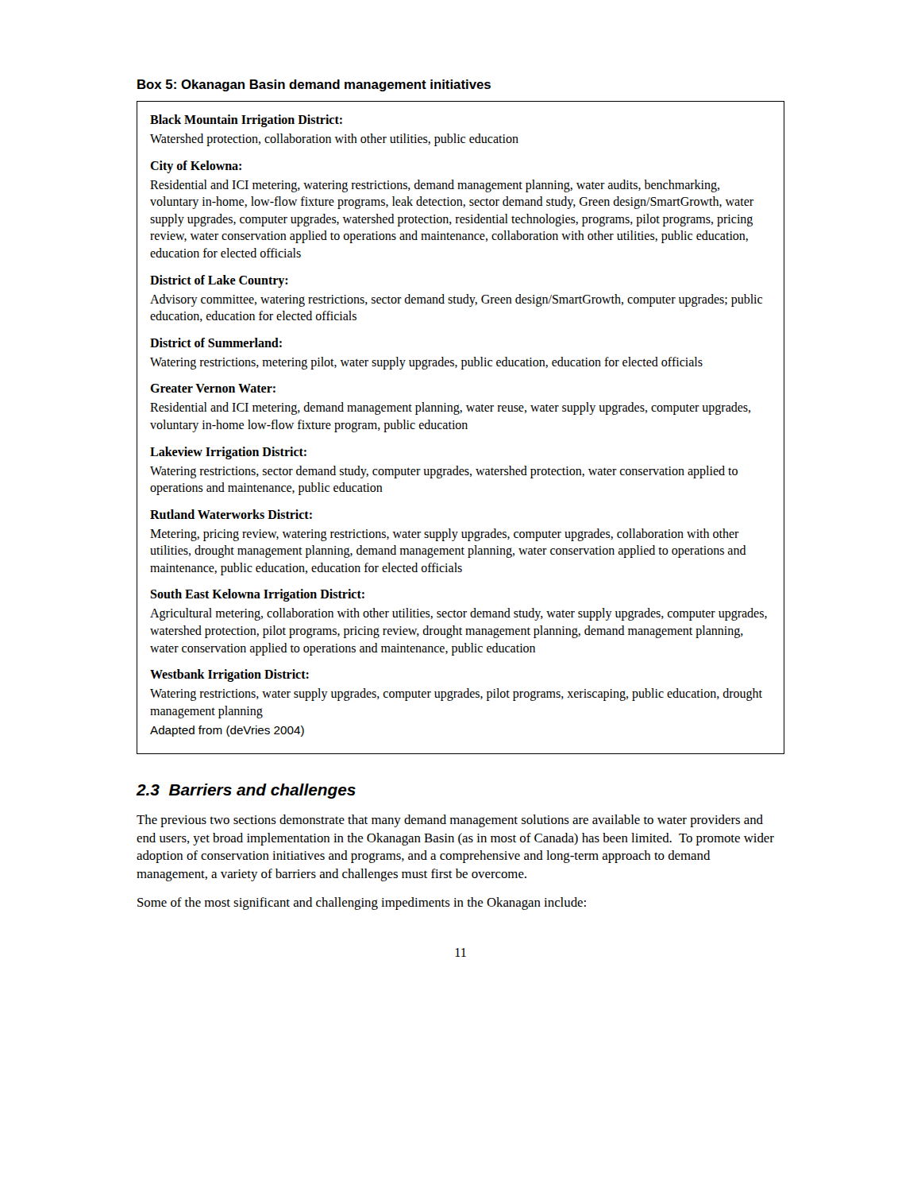Box 5: Okanagan Basin demand management initiatives
Black Mountain Irrigation District:
Watershed protection, collaboration with other utilities, public education
City of Kelowna:
Residential and ICI metering, watering restrictions, demand management planning, water audits, benchmarking, voluntary in-home, low-flow fixture programs, leak detection, sector demand study, Green design/SmartGrowth, water supply upgrades, computer upgrades, watershed protection, residential technologies, programs, pilot programs, pricing review, water conservation applied to operations and maintenance, collaboration with other utilities, public education, education for elected officials
District of Lake Country:
Advisory committee, watering restrictions, sector demand study, Green design/SmartGrowth, computer upgrades; public education, education for elected officials
District of Summerland:
Watering restrictions, metering pilot, water supply upgrades, public education, education for elected officials
Greater Vernon Water:
Residential and ICI metering, demand management planning, water reuse, water supply upgrades, computer upgrades, voluntary in-home low-flow fixture program, public education
Lakeview Irrigation District:
Watering restrictions, sector demand study, computer upgrades, watershed protection, water conservation applied to operations and maintenance, public education
Rutland Waterworks District:
Metering, pricing review, watering restrictions, water supply upgrades, computer upgrades, collaboration with other utilities, drought management planning, demand management planning, water conservation applied to operations and maintenance, public education, education for elected officials
South East Kelowna Irrigation District:
Agricultural metering, collaboration with other utilities, sector demand study, water supply upgrades, computer upgrades, watershed protection, pilot programs, pricing review, drought management planning, demand management planning, water conservation applied to operations and maintenance, public education
Westbank Irrigation District:
Watering restrictions, water supply upgrades, computer upgrades, pilot programs, xeriscaping, public education, drought management planning
Adapted from (deVries 2004)
2.3 Barriers and challenges
The previous two sections demonstrate that many demand management solutions are available to water providers and end users, yet broad implementation in the Okanagan Basin (as in most of Canada) has been limited. To promote wider adoption of conservation initiatives and programs, and a comprehensive and long-term approach to demand management, a variety of barriers and challenges must first be overcome.
Some of the most significant and challenging impediments in the Okanagan include:
11